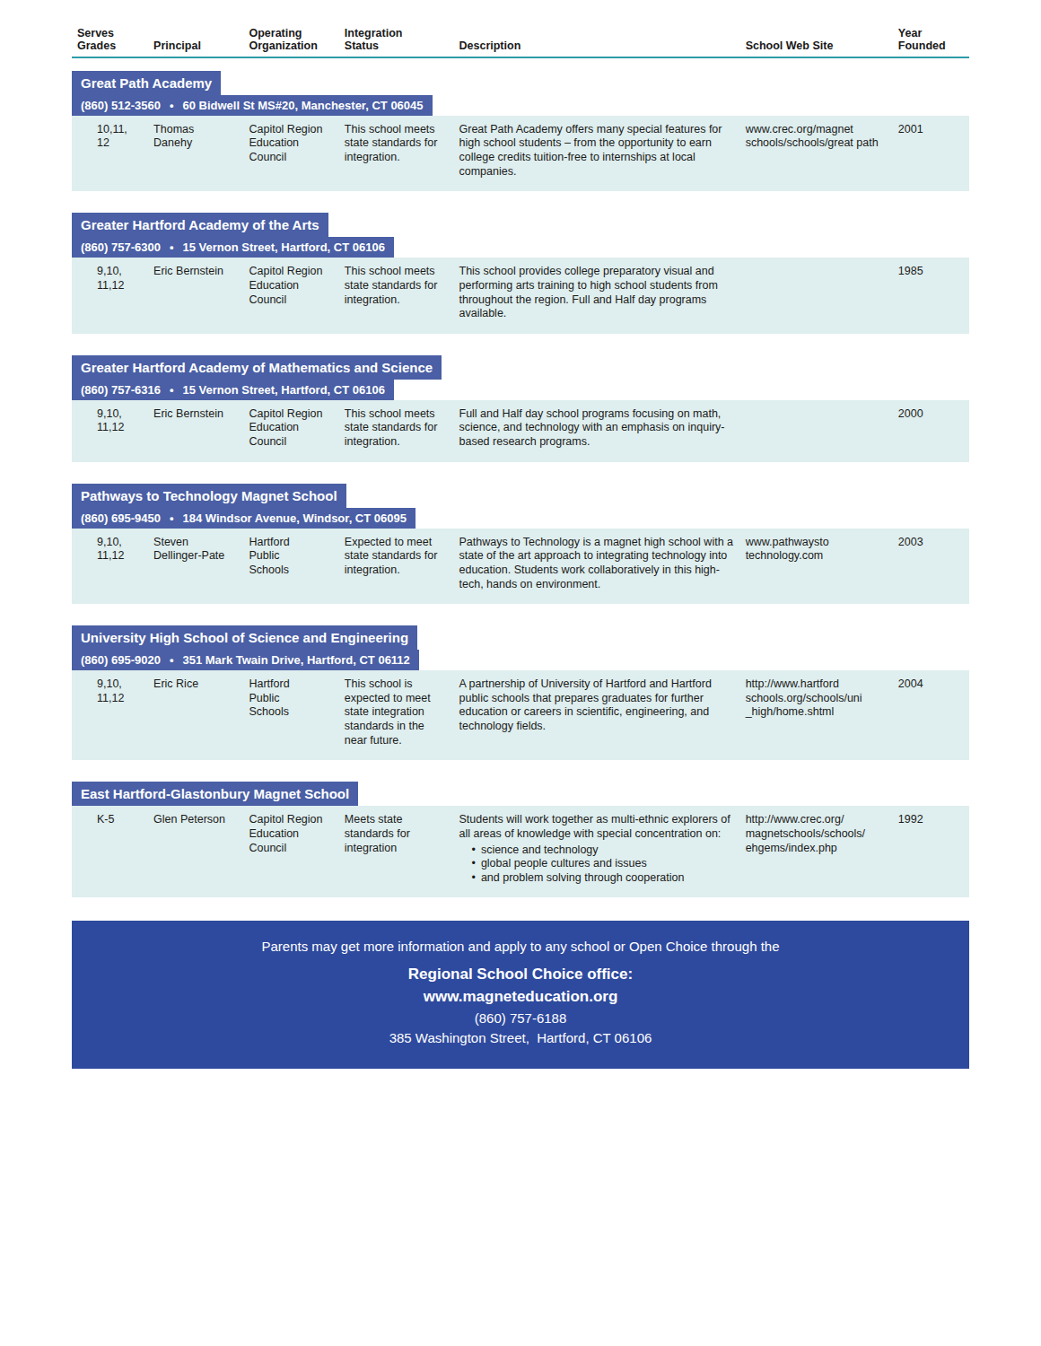| Serves Grades | Principal | Operating Organization | Integration Status | Description | School Web Site | Year Founded |
| --- | --- | --- | --- | --- | --- | --- |
| Great Path Academy |
| (860) 512-3560 • 60 Bidwell St MS#20, Manchester, CT 06045 |
| 10,11, 12 | Thomas Danehy | Capitol Region Education Council | This school meets state standards for integration. | Great Path Academy offers many special features for high school students – from the opportunity to earn college credits tuition-free to internships at local companies. | www.crec.org/magnet schools/schools/great path | 2001 |
| Greater Hartford Academy of the Arts |
| (860) 757-6300 • 15 Vernon Street, Hartford, CT 06106 |
| 9,10, 11,12 | Eric Bernstein | Capitol Region Education Council | This school meets state standards for integration. | This school provides college preparatory visual and performing arts training to high school students from throughout the region. Full and Half day programs available. | | 1985 |
| Greater Hartford Academy of Mathematics and Science |
| (860) 757-6316 • 15 Vernon Street, Hartford, CT 06106 |
| 9,10, 11,12 | Eric Bernstein | Capitol Region Education Council | This school meets state standards for integration. | Full and Half day school programs focusing on math, science, and technology with an emphasis on inquiry-based research programs. | | 2000 |
| Pathways to Technology Magnet School |
| (860) 695-9450 • 184 Windsor Avenue, Windsor, CT 06095 |
| 9,10, 11,12 | Steven Dellinger-Pate | Hartford Public Schools | Expected to meet state standards for integration. | Pathways to Technology is a magnet high school with a state of the art approach to integrating technology into education. Students work collaboratively in this high-tech, hands on environment. | www.pathwaysto technology.com | 2003 |
| University High School of Science and Engineering |
| (860) 695-9020 • 351 Mark Twain Drive, Hartford, CT 06112 |
| 9,10, 11,12 | Eric Rice | Hartford Public Schools | This school is expected to meet state integration standards in the near future. | A partnership of University of Hartford and Hartford public schools that prepares graduates for further education or careers in scientific, engineering, and technology fields. | http://www.hartford schools.org/schools/uni _high/home.shtml | 2004 |
| East Hartford-Glastonbury Magnet School |
| K-5 | Glen Peterson | Capitol Region Education Council | Meets state standards for integration | Students will work together as multi-ethnic explorers of all areas of knowledge with special concentration on: science and technology global people cultures and issues and problem solving through cooperation | http://www.crec.org/ magnetschools/schools/ ehgems/index.php | 1992 |
Parents may get more information and apply to any school or Open Choice through the
Regional School Choice office:
www.magneteducation.org
(860) 757-6188
385 Washington Street, Hartford, CT 06106